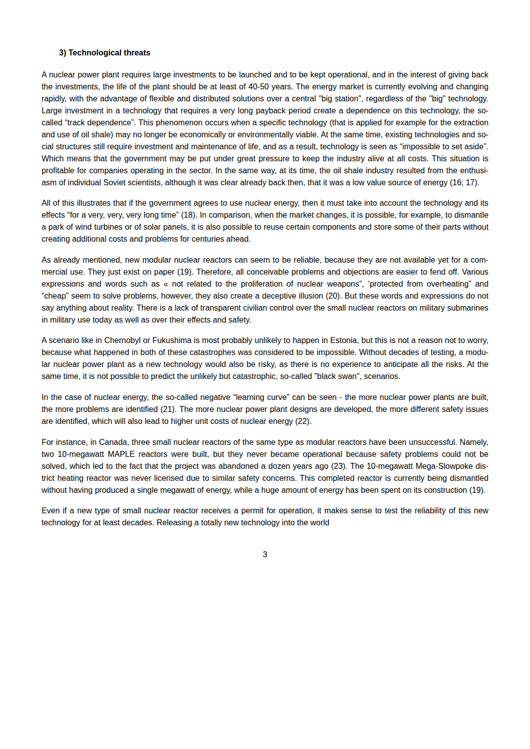3) Technological threats
A nuclear power plant requires large investments to be launched and to be kept operational, and in the interest of giving back the investments, the life of the plant should be at least of 40-50 years. The energy market is currently evolving and changing rapidly, with the advantage of flexible and distributed solutions over a central "big station", regardless of the "big" technology. Large investment in a technology that requires a very long payback period create a dependence on this technology, the so-called “track dependence”. This phenomenon occurs when a specific technology (that is applied for example for the extraction and use of oil shale) may no longer be economically or environmentally viable. At the same time, existing technologies and social structures still require investment and maintenance of life, and as a result, technology is seen as “impossible to set aside”. Which means that the government may be put under great pressure to keep the industry alive at all costs. This situation is profitable for companies operating in the sector. In the same way, at its time, the oil shale industry resulted from the enthusiasm of individual Soviet scientists, although it was clear already back then, that it was a low value source of energy (16; 17).
All of this illustrates that if the government agrees to use nuclear energy, then it must take into account the technology and its effects “for a very, very, very long time” (18). In comparison, when the market changes, it is possible, for example, to dismantle a park of wind turbines or of solar panels, it is also possible to reuse certain components and store some of their parts without creating additional costs and problems for centuries ahead.
As already mentioned, new modular nuclear reactors can seem to be reliable, because they are not available yet for a commercial use. They just exist on paper (19). Therefore, all conceivable problems and objections are easier to fend off. Various expressions and words such as « not related to the proliferation of nuclear weapons”, ‘protected from overheating” and “cheap” seem to solve problems, however, they also create a deceptive illusion (20). But these words and expressions do not say anything about reality. There is a lack of transparent civilian control over the small nuclear reactors on military submarines in military use today as well as over their effects and safety.
A scenario like in Chernobyl or Fukushima is most probably unlikely to happen in Estonia, but this is not a reason not to worry, because what happened in both of these catastrophes was considered to be impossible. Without decades of testing, a modular nuclear power plant as a new technology would also be risky, as there is no experience to anticipate all the risks. At the same time, it is not possible to predict the unlikely but catastrophic, so-called "black swan", scenarios.
In the case of nuclear energy, the so-called negative “learning curve” can be seen - the more nuclear power plants are built, the more problems are identified (21). The more nuclear power plant designs are developed, the more different safety issues are identified, which will also lead to higher unit costs of nuclear energy (22).
For instance, in Canada, three small nuclear reactors of the same type as modular reactors have been unsuccessful. Namely, two 10-megawatt MAPLE reactors were built, but they never became operational because safety problems could not be solved, which led to the fact that the project was abandoned a dozen years ago (23). The 10-megawatt Mega-Slowpoke district heating reactor was never licensed due to similar safety concerns. This completed reactor is currently being dismantled without having produced a single megawatt of energy, while a huge amount of energy has been spent on its construction (19).
Even if a new type of small nuclear reactor receives a permit for operation, it makes sense to test the reliability of this new technology for at least decades. Releasing a totally new technology into the world
3